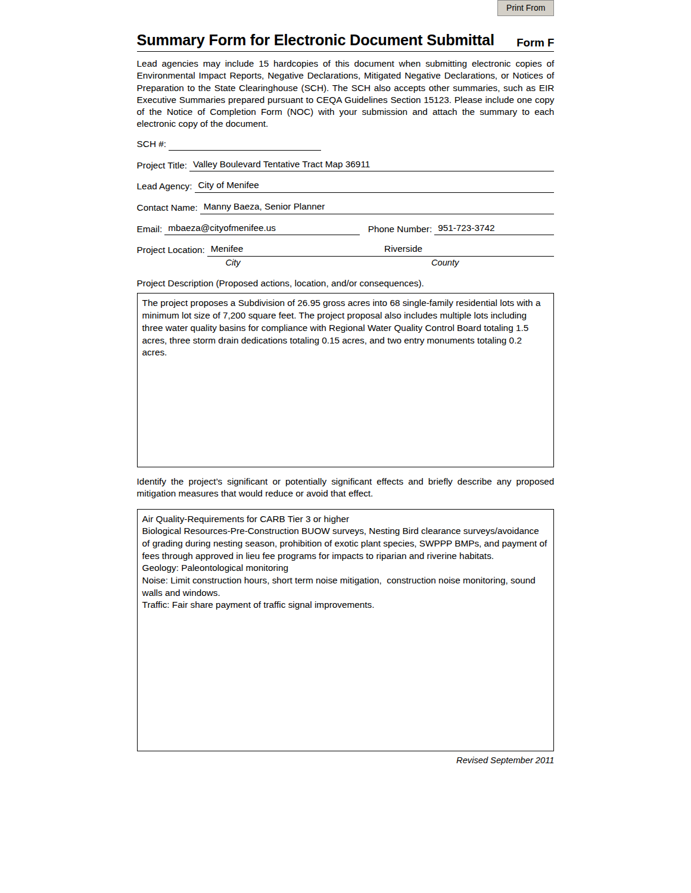Print From
Summary Form for Electronic Document Submittal
Form F
Lead agencies may include 15 hardcopies of this document when submitting electronic copies of Environmental Impact Reports, Negative Declarations, Mitigated Negative Declarations, or Notices of Preparation to the State Clearinghouse (SCH). The SCH also accepts other summaries, such as EIR Executive Summaries prepared pursuant to CEQA Guidelines Section 15123. Please include one copy of the Notice of Completion Form (NOC) with your submission and attach the summary to each electronic copy of the document.
SCH #:
Project Title: Valley Boulevard Tentative Tract Map 36911
Lead Agency: City of Menifee
Contact Name: Manny Baeza, Senior Planner
Email: mbaeza@cityofmenifee.us Phone Number: 951-723-3742
Project Location: Menifee Riverside
City County
Project Description (Proposed actions, location, and/or consequences).
The project proposes a Subdivision of 26.95 gross acres into 68 single-family residential lots with a minimum lot size of 7,200 square feet. The project proposal also includes multiple lots including three water quality basins for compliance with Regional Water Quality Control Board totaling 1.5 acres, three storm drain dedications totaling 0.15 acres, and two entry monuments totaling 0.2 acres.
Identify the project’s significant or potentially significant effects and briefly describe any proposed mitigation measures that would reduce or avoid that effect.
Air Quality-Requirements for CARB Tier 3 or higher
Biological Resources-Pre-Construction BUOW surveys, Nesting Bird clearance surveys/avoidance of grading during nesting season, prohibition of exotic plant species, SWPPP BMPs, and payment of fees through approved in lieu fee programs for impacts to riparian and riverine habitats.
Geology: Paleontological monitoring
Noise: Limit construction hours, short term noise mitigation, construction noise monitoring, sound walls and windows.
Traffic: Fair share payment of traffic signal improvements.
Revised September 2011